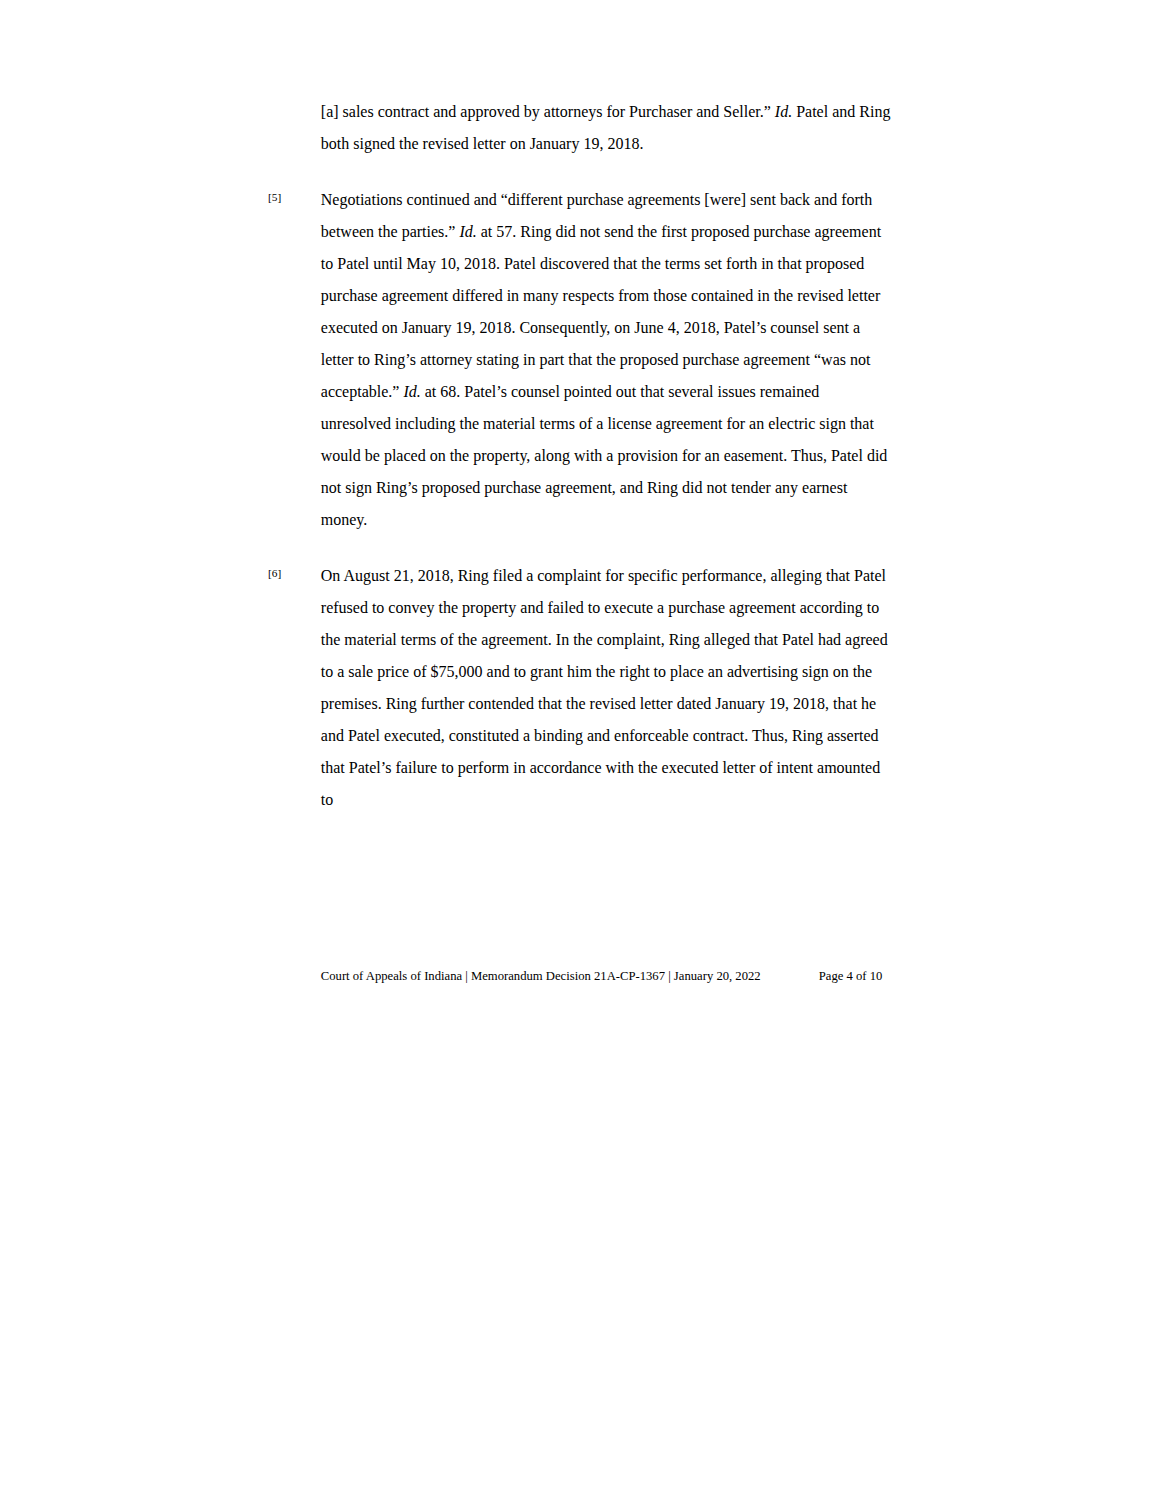[a] sales contract and approved by attorneys for Purchaser and Seller.” Id. Patel and Ring both signed the revised letter on January 19, 2018.
[5]
Negotiations continued and “different purchase agreements [were] sent back and forth between the parties.” Id. at 57. Ring did not send the first proposed purchase agreement to Patel until May 10, 2018. Patel discovered that the terms set forth in that proposed purchase agreement differed in many respects from those contained in the revised letter executed on January 19, 2018. Consequently, on June 4, 2018, Patel’s counsel sent a letter to Ring’s attorney stating in part that the proposed purchase agreement “was not acceptable.” Id. at 68. Patel’s counsel pointed out that several issues remained unresolved including the material terms of a license agreement for an electric sign that would be placed on the property, along with a provision for an easement. Thus, Patel did not sign Ring’s proposed purchase agreement, and Ring did not tender any earnest money.
[6]
On August 21, 2018, Ring filed a complaint for specific performance, alleging that Patel refused to convey the property and failed to execute a purchase agreement according to the material terms of the agreement. In the complaint, Ring alleged that Patel had agreed to a sale price of $75,000 and to grant him the right to place an advertising sign on the premises. Ring further contended that the revised letter dated January 19, 2018, that he and Patel executed, constituted a binding and enforceable contract. Thus, Ring asserted that Patel’s failure to perform in accordance with the executed letter of intent amounted to
Court of Appeals of Indiana | Memorandum Decision 21A-CP-1367 | January 20, 2022 Page 4 of 10